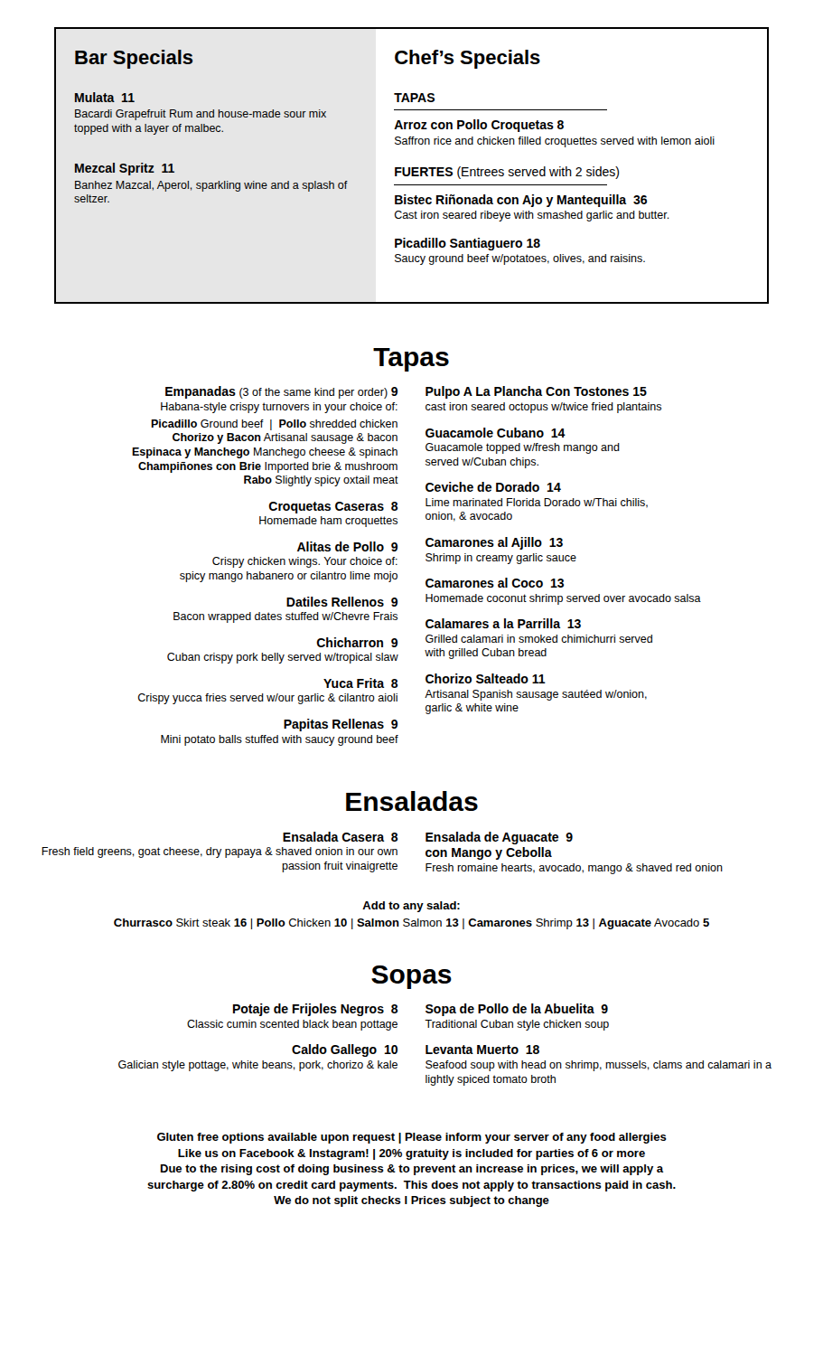Bar Specials
Mulata 11
Bacardi Grapefruit Rum and house-made sour mix topped with a layer of malbec.
Mezcal Spritz 11
Banhez Mazcal, Aperol, sparkling wine and a splash of seltzer.
Chef’s Specials
TAPAS
Arroz con Pollo Croquetas 8
Saffron rice and chicken filled croquettes served with lemon aioli
FUERTES (Entrees served with 2 sides)
Bistec Riñonada con Ajo y Mantequilla 36
Cast iron seared ribeye with smashed garlic and butter.
Picadillo Santiaguero 18
Saucy ground beef w/potatoes, olives, and raisins.
Tapas
Empanadas (3 of the same kind per order) 9
Habana-style crispy turnovers in your choice of:
Picadillo Ground beef | Pollo shredded chicken
Chorizo y Bacon Artisanal sausage & bacon
Espinaca y Manchego Manchego cheese & spinach
Champiñones con Brie Imported brie & mushroom
Rabo Slightly spicy oxtail meat
Croquetas Caseras 8
Homemade ham croquettes
Alitas de Pollo 9
Crispy chicken wings. Your choice of:
spicy mango habanero or cilantro lime mojo
Datiles Rellenos 9
Bacon wrapped dates stuffed w/Chevre Frais
Chicharron 9
Cuban crispy pork belly served w/tropical slaw
Yuca Frita 8
Crispy yucca fries served w/our garlic & cilantro aioli
Papitas Rellenas 9
Mini potato balls stuffed with saucy ground beef
Pulpo A La Plancha Con Tostones 15
cast iron seared octopus w/twice fried plantains
Guacamole Cubano 14
Guacamole topped w/fresh mango and
served w/Cuban chips.
Ceviche de Dorado 14
Lime marinated Florida Dorado w/Thai chilis,
onion, & avocado
Camarones al Ajillo 13
Shrimp in creamy garlic sauce
Camarones al Coco 13
Homemade coconut shrimp served over avocado salsa
Calamares a la Parrilla 13
Grilled calamari in smoked chimichurri served
with grilled Cuban bread
Chorizo Salteado 11
Artisanal Spanish sausage sautéed w/onion,
garlic & white wine
Ensaladas
Ensalada Casera 8
Fresh field greens, goat cheese, dry papaya & shaved onion in our own passion fruit vinaigrette
Ensalada de Aguacate 9
con Mango y Cebolla
Fresh romaine hearts, avocado, mango & shaved red onion
Add to any salad: Churrasco Skirt steak 16 | Pollo Chicken 10 | Salmon Salmon 13 | Camarones Shrimp 13 | Aguacate Avocado 5
Sopas
Potaje de Frijoles Negros 8
Classic cumin scented black bean pottage
Caldo Gallego 10
Galician style pottage, white beans, pork, chorizo & kale
Sopa de Pollo de la Abuelita 9
Traditional Cuban style chicken soup
Levanta Muerto 18
Seafood soup with head on shrimp, mussels, clams and calamari in a lightly spiced tomato broth
Gluten free options available upon request | Please inform your server of any food allergies
Like us on Facebook & Instagram! | 20% gratuity is included for parties of 6 or more
Due to the rising cost of doing business & to prevent an increase in prices, we will apply a
surcharge of 2.80% on credit card payments. This does not apply to transactions paid in cash.
We do not split checks l Prices subject to change